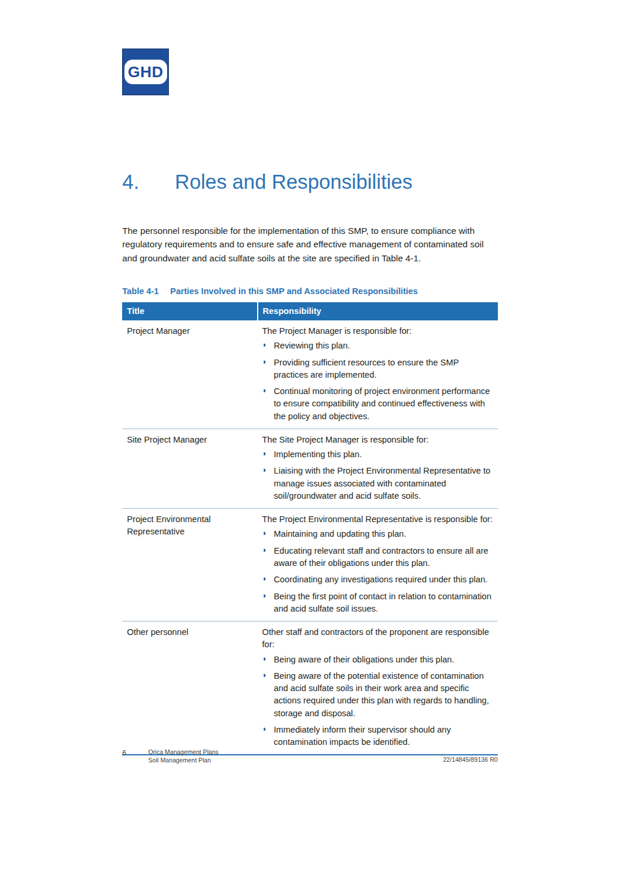GHD
4. Roles and Responsibilities
The personnel responsible for the implementation of this SMP, to ensure compliance with regulatory requirements and to ensure safe and effective management of contaminated soil and groundwater and acid sulfate soils at the site are specified in Table 4-1.
Table 4-1 Parties Involved in this SMP and Associated Responsibilities
| Title | Responsibility |
| --- | --- |
| Project Manager | The Project Manager is responsible for: Reviewing this plan. Providing sufficient resources to ensure the SMP practices are implemented. Continual monitoring of project environment performance to ensure compatibility and continued effectiveness with the policy and objectives. |
| Site Project Manager | The Site Project Manager is responsible for: Implementing this plan. Liaising with the Project Environmental Representative to manage issues associated with contaminated soil/groundwater and acid sulfate soils. |
| Project Environmental Representative | The Project Environmental Representative is responsible for: Maintaining and updating this plan. Educating relevant staff and contractors to ensure all are aware of their obligations under this plan. Coordinating any investigations required under this plan. Being the first point of contact in relation to contamination and acid sulfate soil issues. |
| Other personnel | Other staff and contractors of the proponent are responsible for: Being aware of their obligations under this plan. Being aware of the potential existence of contamination and acid sulfate soils in their work area and specific actions required under this plan with regards to handling, storage and disposal. Immediately inform their supervisor should any contamination impacts be identified. |
6
Orica Management Plans
Soil Management Plan
22/14845/89136 R0